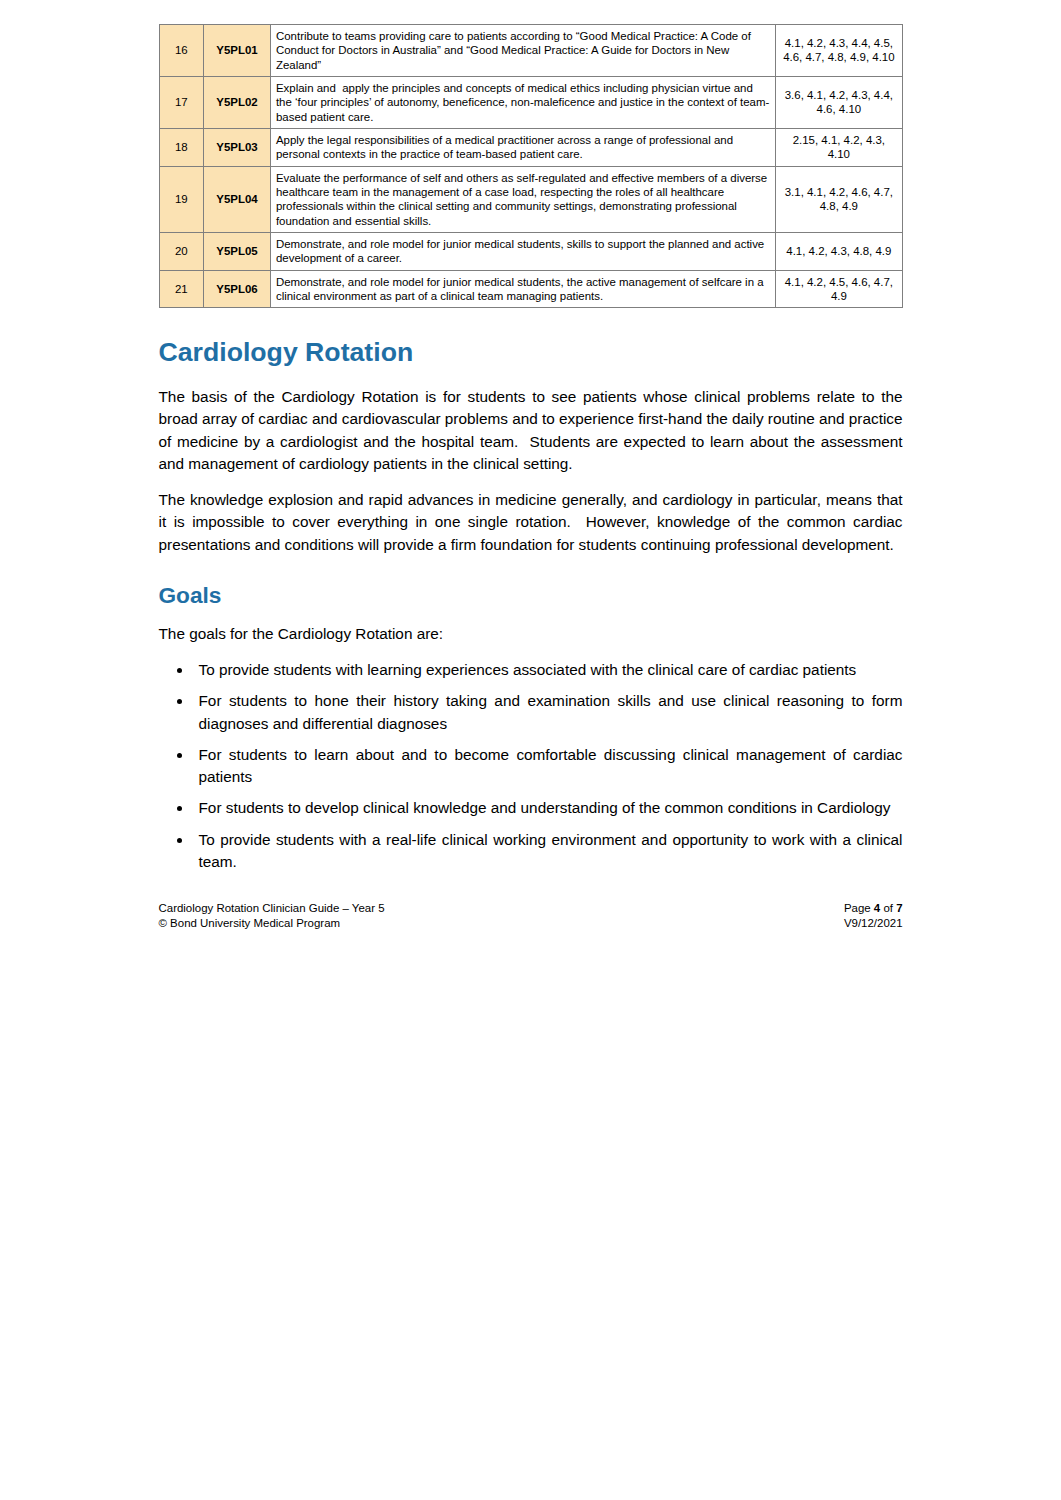| 16 | Y5PL01 | Contribute to teams providing care to patients according to “Good Medical Practice: A Code of Conduct for Doctors in Australia” and “Good Medical Practice: A Guide for Doctors in New Zealand” | 4.1, 4.2, 4.3, 4.4, 4.5, 4.6, 4.7, 4.8, 4.9, 4.10 |
| 17 | Y5PL02 | Explain and apply the principles and concepts of medical ethics including physician virtue and the ‘four principles’ of autonomy, beneficence, non-maleficence and justice in the context of team-based patient care. | 3.6, 4.1, 4.2, 4.3, 4.4, 4.6, 4.10 |
| 18 | Y5PL03 | Apply the legal responsibilities of a medical practitioner across a range of professional and personal contexts in the practice of team-based patient care. | 2.15, 4.1, 4.2, 4.3, 4.10 |
| 19 | Y5PL04 | Evaluate the performance of self and others as self-regulated and effective members of a diverse healthcare team in the management of a case load, respecting the roles of all healthcare professionals within the clinical setting and community settings, demonstrating professional foundation and essential skills. | 3.1, 4.1, 4.2, 4.6, 4.7, 4.8, 4.9 |
| 20 | Y5PL05 | Demonstrate, and role model for junior medical students, skills to support the planned and active development of a career. | 4.1, 4.2, 4.3, 4.8, 4.9 |
| 21 | Y5PL06 | Demonstrate, and role model for junior medical students, the active management of selfcare in a clinical environment as part of a clinical team managing patients. | 4.1, 4.2, 4.5, 4.6, 4.7, 4.9 |
Cardiology Rotation
The basis of the Cardiology Rotation is for students to see patients whose clinical problems relate to the broad array of cardiac and cardiovascular problems and to experience first-hand the daily routine and practice of medicine by a cardiologist and the hospital team. Students are expected to learn about the assessment and management of cardiology patients in the clinical setting.
The knowledge explosion and rapid advances in medicine generally, and cardiology in particular, means that it is impossible to cover everything in one single rotation. However, knowledge of the common cardiac presentations and conditions will provide a firm foundation for students continuing professional development.
Goals
The goals for the Cardiology Rotation are:
To provide students with learning experiences associated with the clinical care of cardiac patients
For students to hone their history taking and examination skills and use clinical reasoning to form diagnoses and differential diagnoses
For students to learn about and to become comfortable discussing clinical management of cardiac patients
For students to develop clinical knowledge and understanding of the common conditions in Cardiology
To provide students with a real-life clinical working environment and opportunity to work with a clinical team.
Cardiology Rotation Clinician Guide – Year 5
© Bond University Medical Program
Page 4 of 7
V9/12/2021